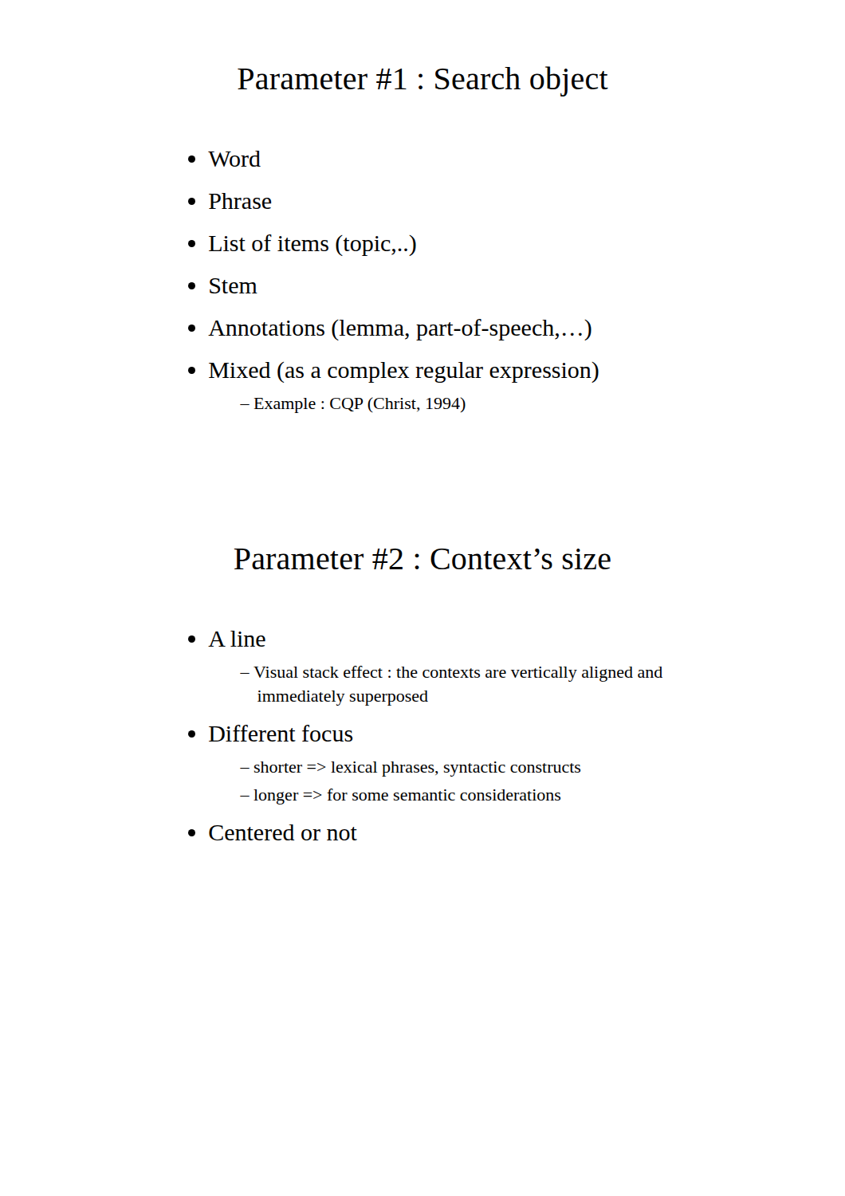Parameter #1 : Search object
Word
Phrase
List of items (topic,..)
Stem
Annotations (lemma, part-of-speech,…)
Mixed (as a complex regular expression)
Example : CQP (Christ, 1994)
Parameter #2 : Context’s size
A line
Visual stack effect : the contexts are vertically aligned and immediately superposed
Different focus
shorter => lexical phrases, syntactic constructs
longer => for some semantic considerations
Centered or not